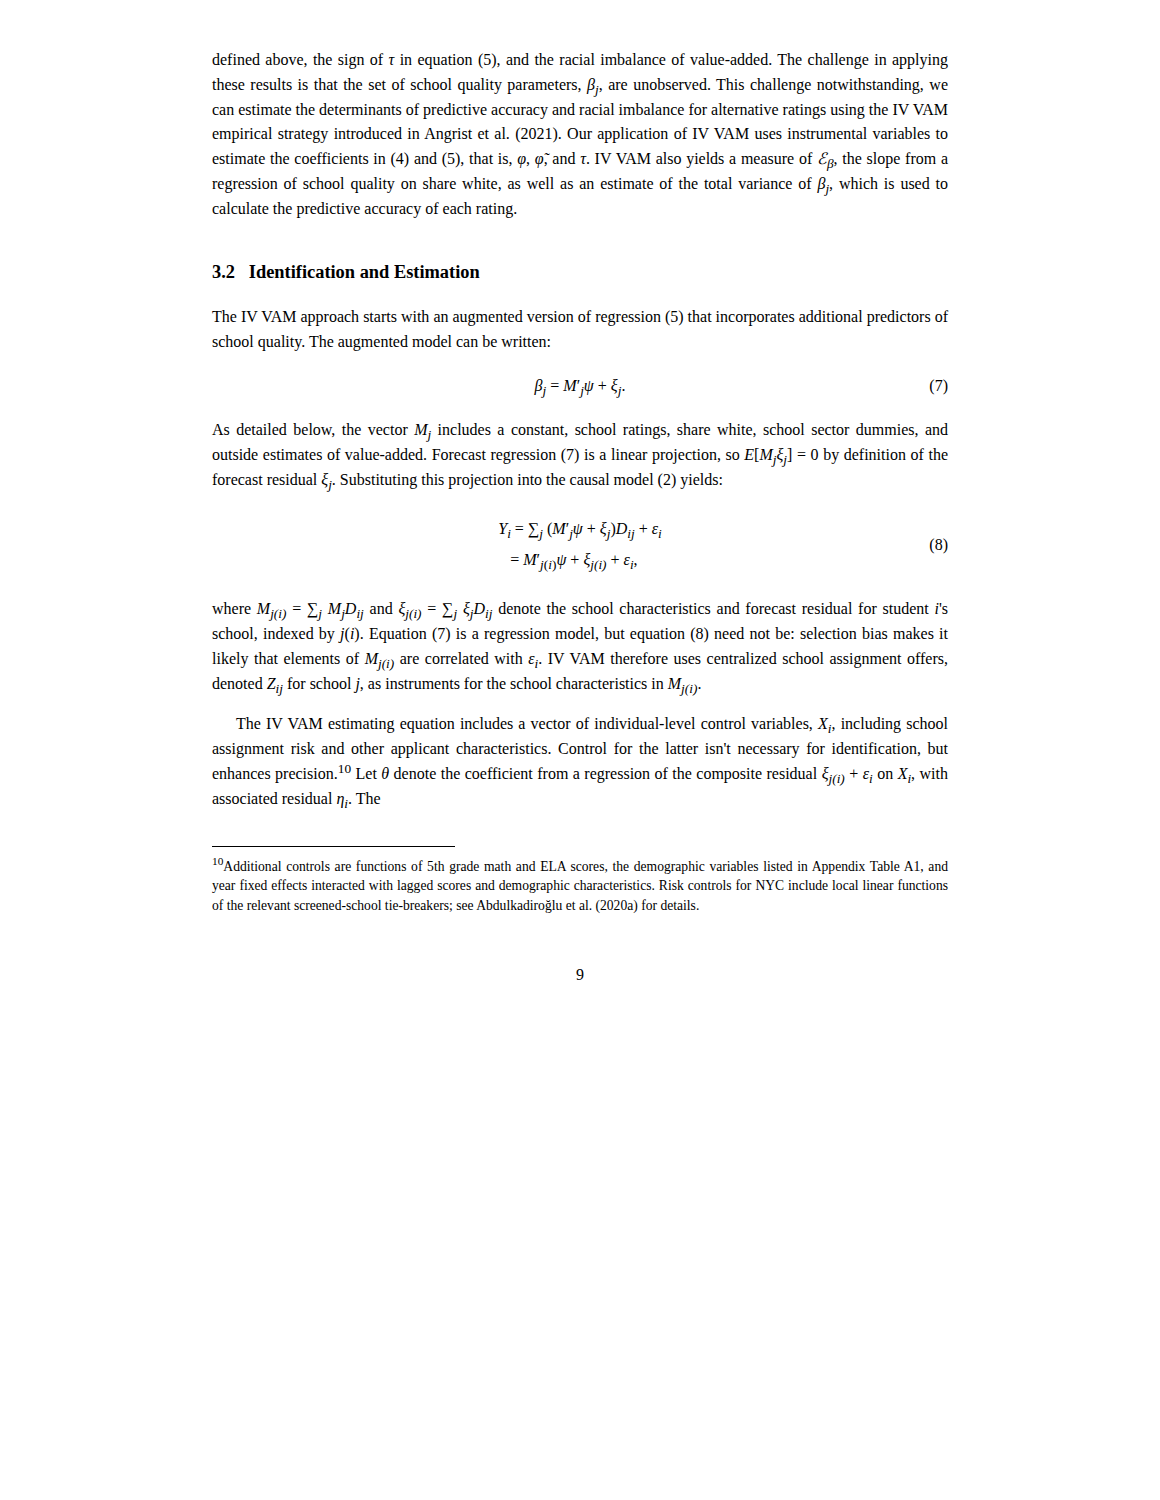defined above, the sign of τ in equation (5), and the racial imbalance of value-added. The challenge in applying these results is that the set of school quality parameters, βj, are unobserved. This challenge notwithstanding, we can estimate the determinants of predictive accuracy and racial imbalance for alternative ratings using the IV VAM empirical strategy introduced in Angrist et al. (2021). Our application of IV VAM uses instrumental variables to estimate the coefficients in (4) and (5), that is, φ, φ̃, and τ. IV VAM also yields a measure of ℰβ, the slope from a regression of school quality on share white, as well as an estimate of the total variance of βj, which is used to calculate the predictive accuracy of each rating.
3.2 Identification and Estimation
The IV VAM approach starts with an augmented version of regression (5) that incorporates additional predictors of school quality. The augmented model can be written:
βj = M′jψ + ξj. (7)
As detailed below, the vector Mj includes a constant, school ratings, share white, school sector dummies, and outside estimates of value-added. Forecast regression (7) is a linear projection, so E[Mjξj] = 0 by definition of the forecast residual ξj. Substituting this projection into the causal model (2) yields:
Yi = ∑j (M′jψ + ξj)Dij + εi
= M′j(i)ψ + ξj(i) + εi,
(8)
where Mj(i) = ∑j MjDij and ξj(i) = ∑j ξjDij denote the school characteristics and forecast residual for student i's school, indexed by j(i). Equation (7) is a regression model, but equation (8) need not be: selection bias makes it likely that elements of Mj(i) are correlated with εi. IV VAM therefore uses centralized school assignment offers, denoted Zij for school j, as instruments for the school characteristics in Mj(i).
The IV VAM estimating equation includes a vector of individual-level control variables, Xi, including school assignment risk and other applicant characteristics. Control for the latter isn't necessary for identification, but enhances precision.10 Let θ denote the coefficient from a regression of the composite residual ξj(i) + εi on Xi, with associated residual ηi. The
10Additional controls are functions of 5th grade math and ELA scores, the demographic variables listed in Appendix Table A1, and year fixed effects interacted with lagged scores and demographic characteristics. Risk controls for NYC include local linear functions of the relevant screened-school tie-breakers; see Abdulkadiroğlu et al. (2020a) for details.
9